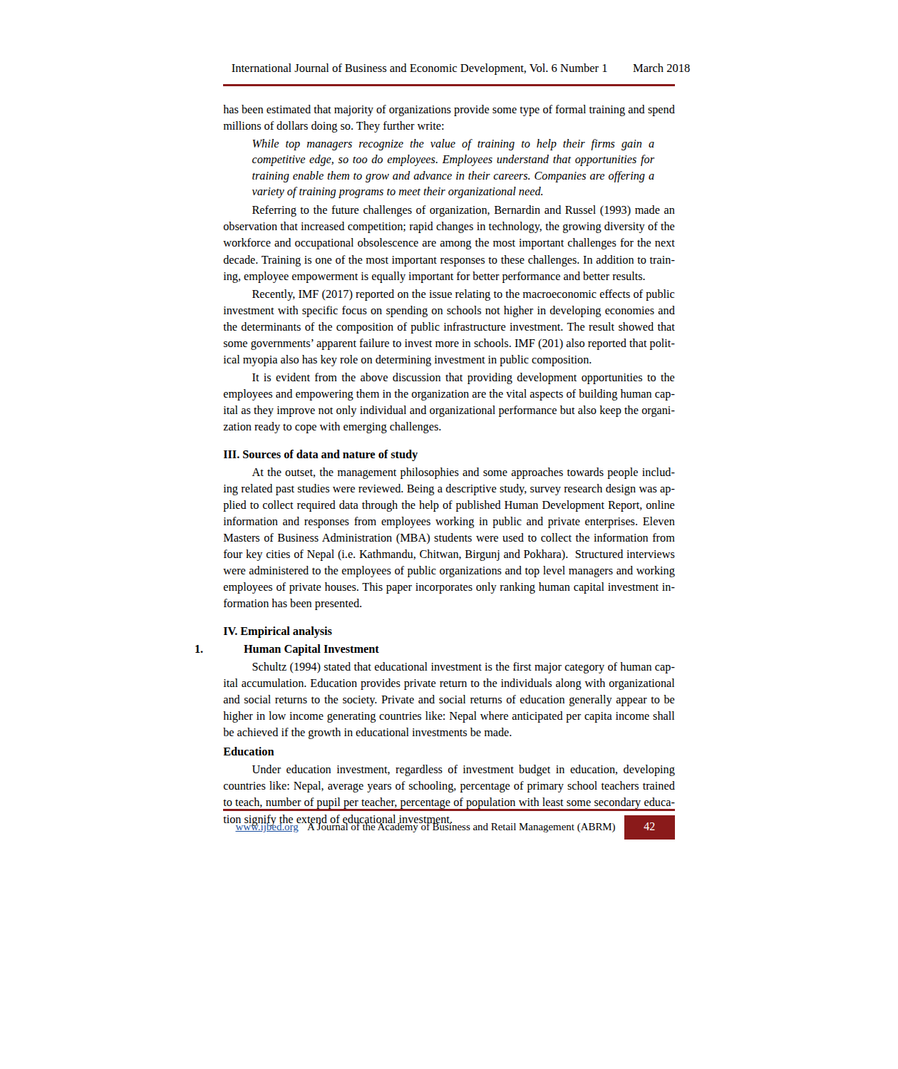International Journal of Business and Economic Development, Vol. 6 Number 1
March 2018
has been estimated that majority of organizations provide some type of formal training and spend millions of dollars doing so. They further write:
While top managers recognize the value of training to help their firms gain a competitive edge, so too do employees. Employees understand that opportunities for training enable them to grow and advance in their careers. Companies are offering a variety of training programs to meet their organizational need.
Referring to the future challenges of organization, Bernardin and Russel (1993) made an observation that increased competition; rapid changes in technology, the growing diversity of the workforce and occupational obsolescence are among the most important challenges for the next decade. Training is one of the most important responses to these challenges. In addition to training, employee empowerment is equally important for better performance and better results.
Recently, IMF (2017) reported on the issue relating to the macroeconomic effects of public investment with specific focus on spending on schools not higher in developing economies and the determinants of the composition of public infrastructure investment. The result showed that some governments’ apparent failure to invest more in schools. IMF (201) also reported that political myopia also has key role on determining investment in public composition.
It is evident from the above discussion that providing development opportunities to the employees and empowering them in the organization are the vital aspects of building human capital as they improve not only individual and organizational performance but also keep the organization ready to cope with emerging challenges.
III. Sources of data and nature of study
At the outset, the management philosophies and some approaches towards people including related past studies were reviewed. Being a descriptive study, survey research design was applied to collect required data through the help of published Human Development Report, online information and responses from employees working in public and private enterprises. Eleven Masters of Business Administration (MBA) students were used to collect the information from four key cities of Nepal (i.e. Kathmandu, Chitwan, Birgunj and Pokhara). Structured interviews were administered to the employees of public organizations and top level managers and working employees of private houses. This paper incorporates only ranking human capital investment information has been presented.
IV. Empirical analysis
1. Human Capital Investment
Schultz (1994) stated that educational investment is the first major category of human capital accumulation. Education provides private return to the individuals along with organizational and social returns to the society. Private and social returns of education generally appear to be higher in low income generating countries like: Nepal where anticipated per capita income shall be achieved if the growth in educational investments be made.
Education
Under education investment, regardless of investment budget in education, developing countries like: Nepal, average years of schooling, percentage of primary school teachers trained to teach, number of pupil per teacher, percentage of population with least some secondary education signify the extend of educational investment.
www.ijbed.org
A Journal of the Academy of Business and Retail Management (ABRM)
42